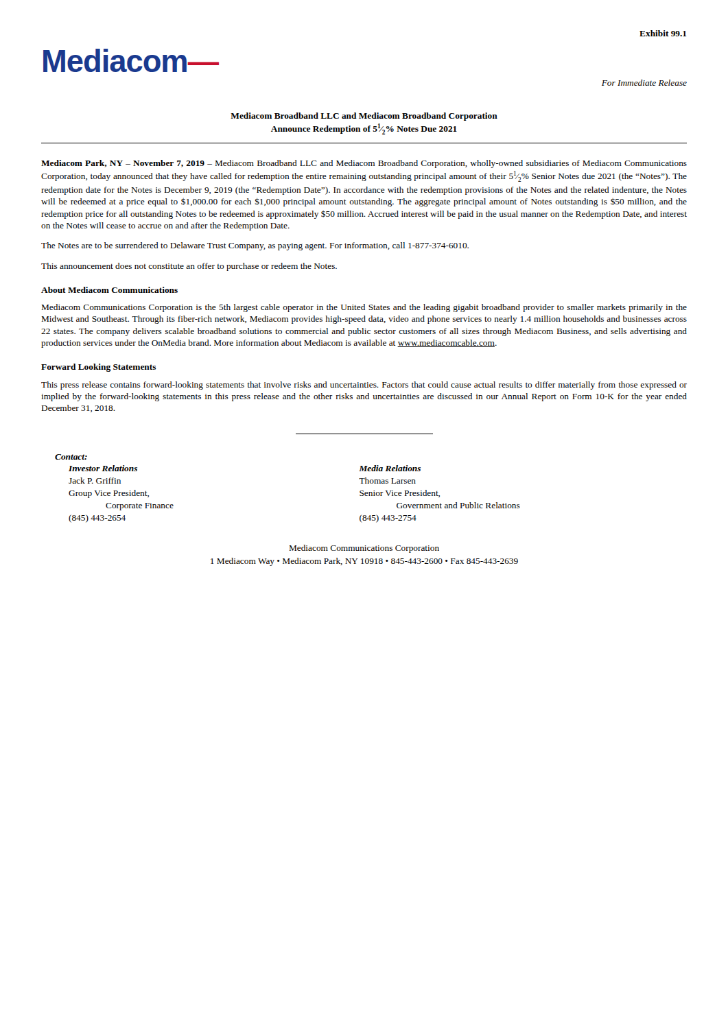Exhibit 99.1
Mediacom—
For Immediate Release
Mediacom Broadband LLC and Mediacom Broadband Corporation
Announce Redemption of 51⁄2% Notes Due 2021
Mediacom Park, NY – November 7, 2019 – Mediacom Broadband LLC and Mediacom Broadband Corporation, wholly-owned subsidiaries of Mediacom Communications Corporation, today announced that they have called for redemption the entire remaining outstanding principal amount of their 51⁄2% Senior Notes due 2021 (the “Notes”). The redemption date for the Notes is December 9, 2019 (the “Redemption Date”). In accordance with the redemption provisions of the Notes and the related indenture, the Notes will be redeemed at a price equal to $1,000.00 for each $1,000 principal amount outstanding. The aggregate principal amount of Notes outstanding is $50 million, and the redemption price for all outstanding Notes to be redeemed is approximately $50 million. Accrued interest will be paid in the usual manner on the Redemption Date, and interest on the Notes will cease to accrue on and after the Redemption Date.
The Notes are to be surrendered to Delaware Trust Company, as paying agent. For information, call 1-877-374-6010.
This announcement does not constitute an offer to purchase or redeem the Notes.
About Mediacom Communications
Mediacom Communications Corporation is the 5th largest cable operator in the United States and the leading gigabit broadband provider to smaller markets primarily in the Midwest and Southeast. Through its fiber-rich network, Mediacom provides high-speed data, video and phone services to nearly 1.4 million households and businesses across 22 states. The company delivers scalable broadband solutions to commercial and public sector customers of all sizes through Mediacom Business, and sells advertising and production services under the OnMedia brand. More information about Mediacom is available at www.mediacomcable.com.
Forward Looking Statements
This press release contains forward-looking statements that involve risks and uncertainties. Factors that could cause actual results to differ materially from those expressed or implied by the forward-looking statements in this press release and the other risks and uncertainties are discussed in our Annual Report on Form 10-K for the year ended December 31, 2018.
Contact:
| Investor Relations | Media Relations |
| Jack P. Griffin | Thomas Larsen |
| Group Vice President, | Senior Vice President, |
| Corporate Finance | Government and Public Relations |
| (845) 443-2654 | (845) 443-2754 |
Mediacom Communications Corporation
1 Mediacom Way • Mediacom Park, NY 10918 • 845-443-2600 • Fax 845-443-2639